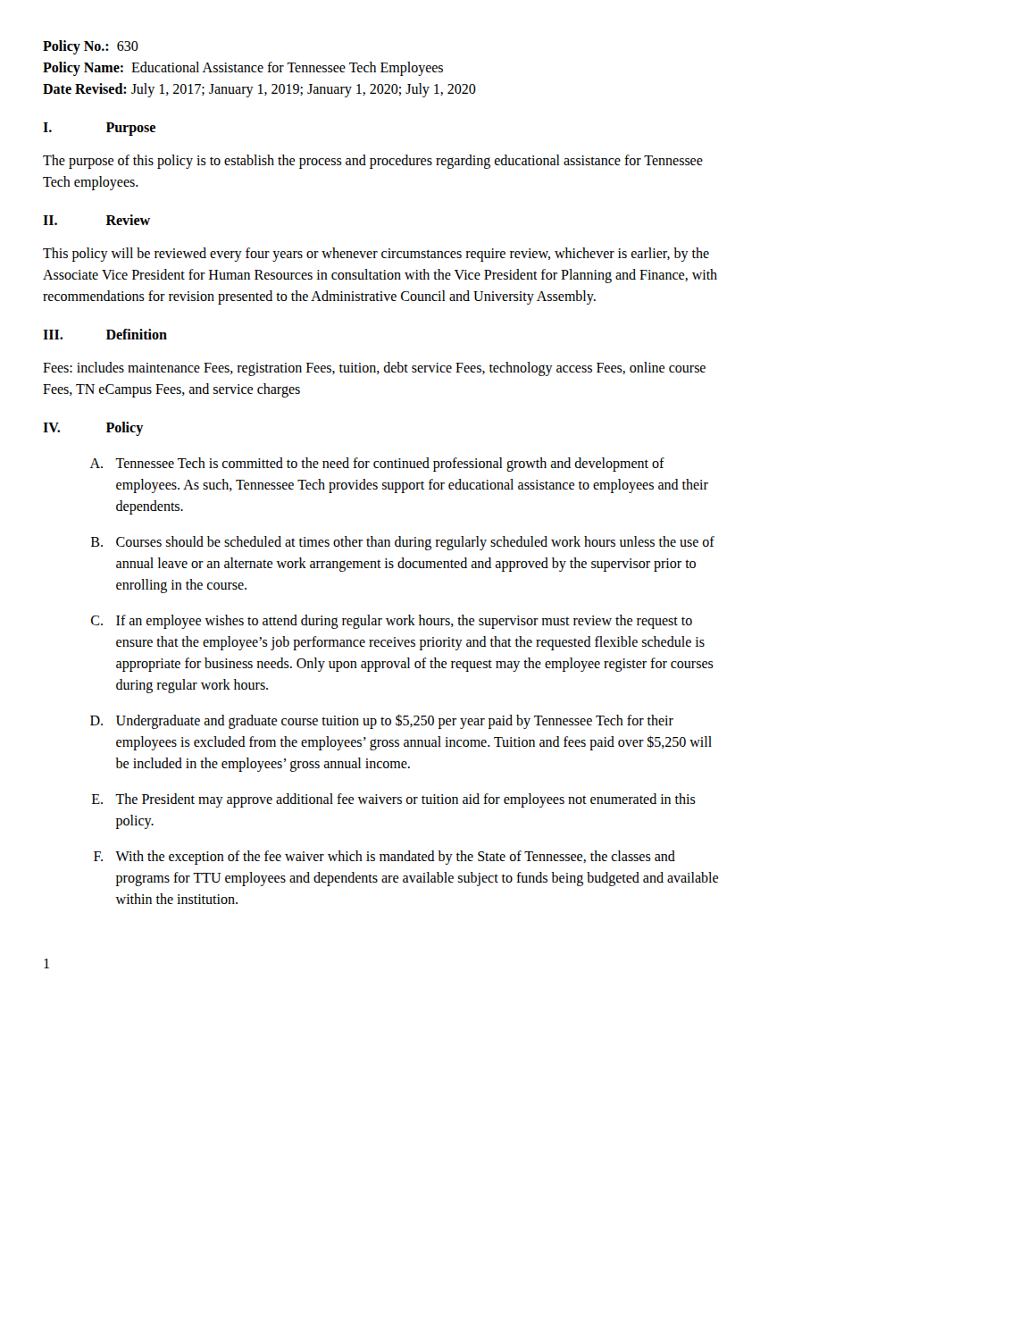Policy No.: 630
Policy Name: Educational Assistance for Tennessee Tech Employees
Date Revised: July 1, 2017; January 1, 2019; January 1, 2020; July 1, 2020
I. Purpose
The purpose of this policy is to establish the process and procedures regarding educational assistance for Tennessee Tech employees.
II. Review
This policy will be reviewed every four years or whenever circumstances require review, whichever is earlier, by the Associate Vice President for Human Resources in consultation with the Vice President for Planning and Finance, with recommendations for revision presented to the Administrative Council and University Assembly.
III. Definition
Fees: includes maintenance Fees, registration Fees, tuition, debt service Fees, technology access Fees, online course Fees, TN eCampus Fees, and service charges
IV. Policy
Tennessee Tech is committed to the need for continued professional growth and development of employees. As such, Tennessee Tech provides support for educational assistance to employees and their dependents.
Courses should be scheduled at times other than during regularly scheduled work hours unless the use of annual leave or an alternate work arrangement is documented and approved by the supervisor prior to enrolling in the course.
If an employee wishes to attend during regular work hours, the supervisor must review the request to ensure that the employee’s job performance receives priority and that the requested flexible schedule is appropriate for business needs. Only upon approval of the request may the employee register for courses during regular work hours.
Undergraduate and graduate course tuition up to $5,250 per year paid by Tennessee Tech for their employees is excluded from the employees’ gross annual income. Tuition and fees paid over $5,250 will be included in the employees’ gross annual income.
The President may approve additional fee waivers or tuition aid for employees not enumerated in this policy.
With the exception of the fee waiver which is mandated by the State of Tennessee, the classes and programs for TTU employees and dependents are available subject to funds being budgeted and available within the institution.
1